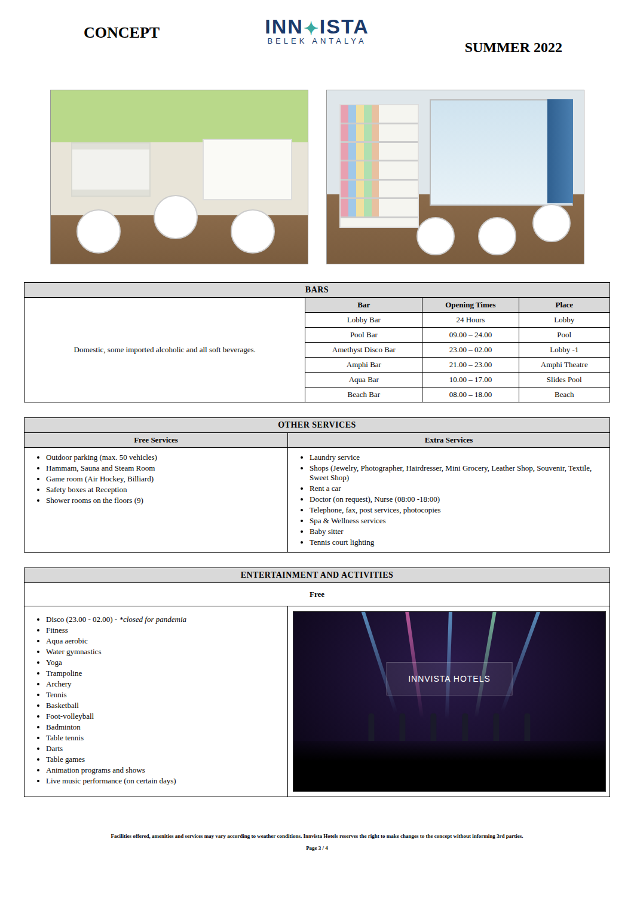CONCEPT
INN✦ISTA
BELEK ANTALYA
SUMMER 2022
| BARS |
| Domestic, some imported alcoholic and all soft beverages. | Bar | Opening Times | Place |
| Lobby Bar | 24 Hours | Lobby |
| Pool Bar | 09.00 – 24.00 | Pool |
| Amethyst Disco Bar | 23.00 – 02.00 | Lobby -1 |
| Amphi Bar | 21.00 – 23.00 | Amphi Theatre |
| Aqua Bar | 10.00 – 17.00 | Slides Pool |
| Beach Bar | 08.00 – 18.00 | Beach |
| OTHER SERVICES |
| Free Services | Extra Services |
| Outdoor parking (max. 50 vehicles) Hammam, Sauna and Steam Room Game room (Air Hockey, Billiard) Safety boxes at Reception Shower rooms on the floors (9) | Laundry service Shops (Jewelry, Photographer, Hairdresser, Mini Grocery, Leather Shop, Souvenir, Textile, Sweet Shop) Rent a car Doctor (on request), Nurse (08:00 -18:00) Telephone, fax, post services, photocopies Spa & Wellness services Baby sitter Tennis court lighting |
| ENTERTAINMENT AND ACTIVITIES |
| Free |
| Disco (23.00 - 02.00) - *closed for pandemia Fitness Aqua aerobic Water gymnastics Yoga Trampoline Archery Tennis Basketball Foot-volleyball Badminton Table tennis Darts Table games Animation programs and shows Live music performance (on certain days) | INNVISTA HOTELS |
Facilities offered, amenities and services may vary according to weather conditions. Innvista Hotels reserves the right to make changes to the concept without informing 3rd parties.
Page 3 / 4